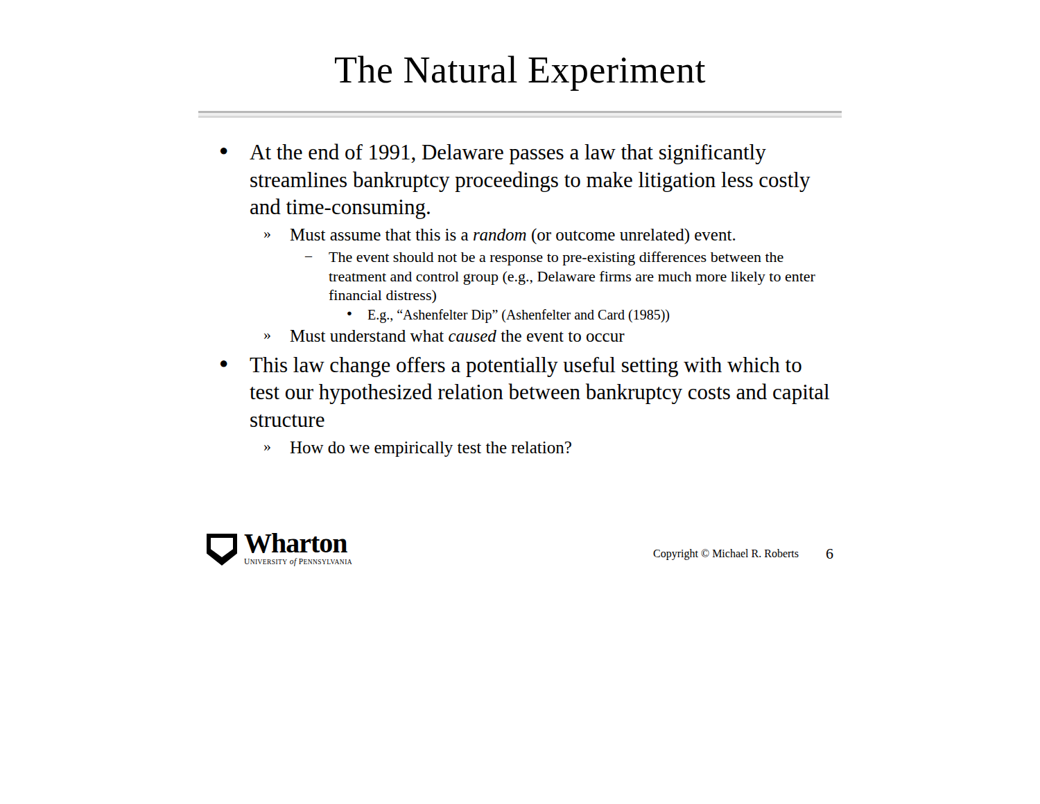The Natural Experiment
At the end of 1991, Delaware passes a law that significantly streamlines bankruptcy proceedings to make litigation less costly and time-consuming.
Must assume that this is a random (or outcome unrelated) event.
The event should not be a response to pre-existing differences between the treatment and control group (e.g., Delaware firms are much more likely to enter financial distress)
E.g., “Ashenfelter Dip” (Ashenfelter and Card (1985))
Must understand what caused the event to occur
This law change offers a potentially useful setting with which to test our hypothesized relation between bankruptcy costs and capital structure
How do we empirically test the relation?
Wharton UNIVERSITY of PENNSYLVANIA
Copyright © Michael R. Roberts
6